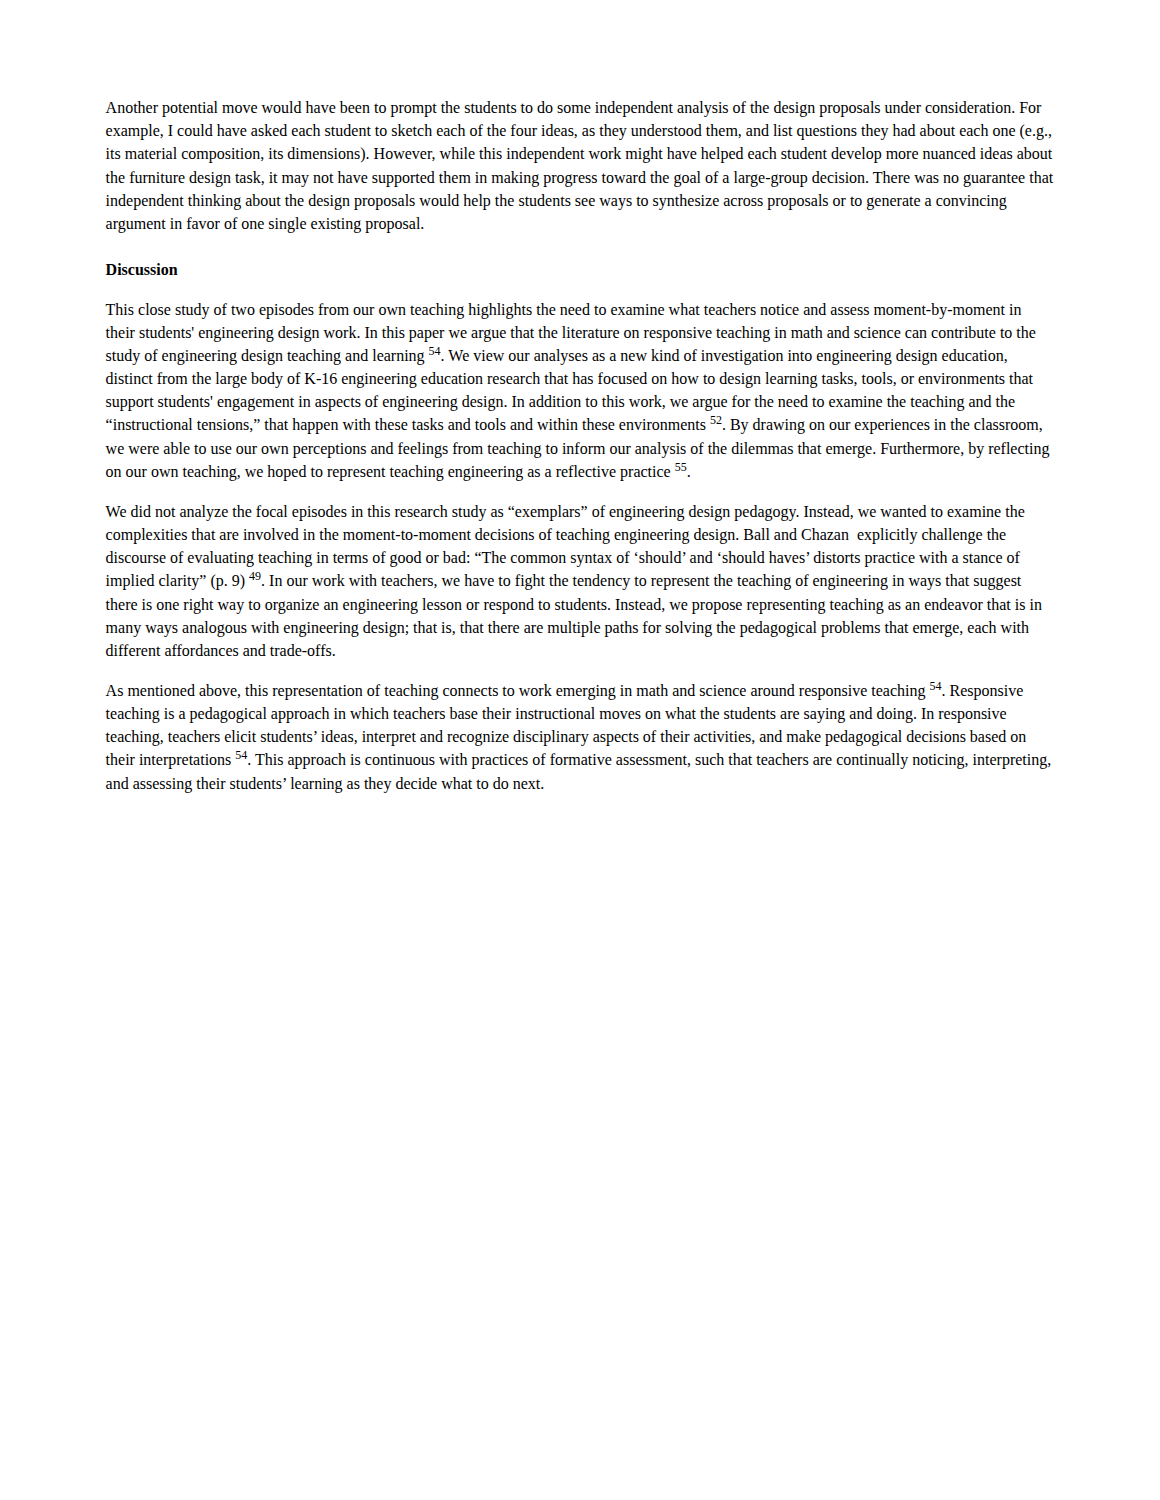Another potential move would have been to prompt the students to do some independent analysis of the design proposals under consideration. For example, I could have asked each student to sketch each of the four ideas, as they understood them, and list questions they had about each one (e.g., its material composition, its dimensions). However, while this independent work might have helped each student develop more nuanced ideas about the furniture design task, it may not have supported them in making progress toward the goal of a large-group decision. There was no guarantee that independent thinking about the design proposals would help the students see ways to synthesize across proposals or to generate a convincing argument in favor of one single existing proposal.
Discussion
This close study of two episodes from our own teaching highlights the need to examine what teachers notice and assess moment-by-moment in their students' engineering design work. In this paper we argue that the literature on responsive teaching in math and science can contribute to the study of engineering design teaching and learning 54. We view our analyses as a new kind of investigation into engineering design education, distinct from the large body of K-16 engineering education research that has focused on how to design learning tasks, tools, or environments that support students' engagement in aspects of engineering design. In addition to this work, we argue for the need to examine the teaching and the “instructional tensions,” that happen with these tasks and tools and within these environments 52. By drawing on our experiences in the classroom, we were able to use our own perceptions and feelings from teaching to inform our analysis of the dilemmas that emerge. Furthermore, by reflecting on our own teaching, we hoped to represent teaching engineering as a reflective practice 55.
We did not analyze the focal episodes in this research study as “exemplars” of engineering design pedagogy. Instead, we wanted to examine the complexities that are involved in the moment-to-moment decisions of teaching engineering design. Ball and Chazan explicitly challenge the discourse of evaluating teaching in terms of good or bad: “The common syntax of ‘should’ and ‘should haves’ distorts practice with a stance of implied clarity” (p. 9) 49. In our work with teachers, we have to fight the tendency to represent the teaching of engineering in ways that suggest there is one right way to organize an engineering lesson or respond to students. Instead, we propose representing teaching as an endeavor that is in many ways analogous with engineering design; that is, that there are multiple paths for solving the pedagogical problems that emerge, each with different affordances and trade-offs.
As mentioned above, this representation of teaching connects to work emerging in math and science around responsive teaching 54. Responsive teaching is a pedagogical approach in which teachers base their instructional moves on what the students are saying and doing. In responsive teaching, teachers elicit students’ ideas, interpret and recognize disciplinary aspects of their activities, and make pedagogical decisions based on their interpretations 54. This approach is continuous with practices of formative assessment, such that teachers are continually noticing, interpreting, and assessing their students’ learning as they decide what to do next.